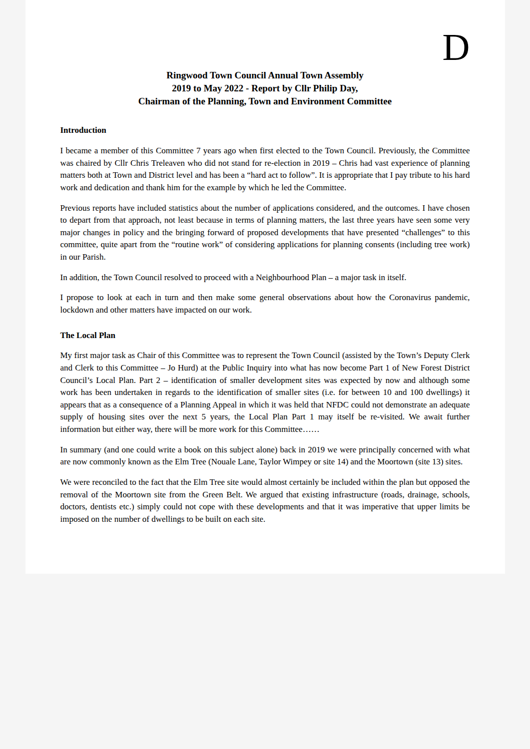D
Ringwood Town Council Annual Town Assembly
2019 to May 2022 - Report by Cllr Philip Day,
Chairman of the Planning, Town and Environment Committee
Introduction
I became a member of this Committee 7 years ago when first elected to the Town Council. Previously, the Committee was chaired by Cllr Chris Treleaven who did not stand for re-election in 2019 – Chris had vast experience of planning matters both at Town and District level and has been a “hard act to follow”. It is appropriate that I pay tribute to his hard work and dedication and thank him for the example by which he led the Committee.
Previous reports have included statistics about the number of applications considered, and the outcomes. I have chosen to depart from that approach, not least because in terms of planning matters, the last three years have seen some very major changes in policy and the bringing forward of proposed developments that have presented “challenges” to this committee, quite apart from the “routine work” of considering applications for planning consents (including tree work) in our Parish.
In addition, the Town Council resolved to proceed with a Neighbourhood Plan – a major task in itself.
I propose to look at each in turn and then make some general observations about how the Coronavirus pandemic, lockdown and other matters have impacted on our work.
The Local Plan
My first major task as Chair of this Committee was to represent the Town Council (assisted by the Town’s Deputy Clerk and Clerk to this Committee – Jo Hurd) at the Public Inquiry into what has now become Part 1 of New Forest District Council’s Local Plan. Part 2 – identification of smaller development sites was expected by now and although some work has been undertaken in regards to the identification of smaller sites (i.e. for between 10 and 100 dwellings) it appears that as a consequence of a Planning Appeal in which it was held that NFDC could not demonstrate an adequate supply of housing sites over the next 5 years, the Local Plan Part 1 may itself be re-visited. We await further information but either way, there will be more work for this Committee……
In summary (and one could write a book on this subject alone) back in 2019 we were principally concerned with what are now commonly known as the Elm Tree (Nouale Lane, Taylor Wimpey or site 14) and the Moortown (site 13) sites.
We were reconciled to the fact that the Elm Tree site would almost certainly be included within the plan but opposed the removal of the Moortown site from the Green Belt. We argued that existing infrastructure (roads, drainage, schools, doctors, dentists etc.) simply could not cope with these developments and that it was imperative that upper limits be imposed on the number of dwellings to be built on each site.